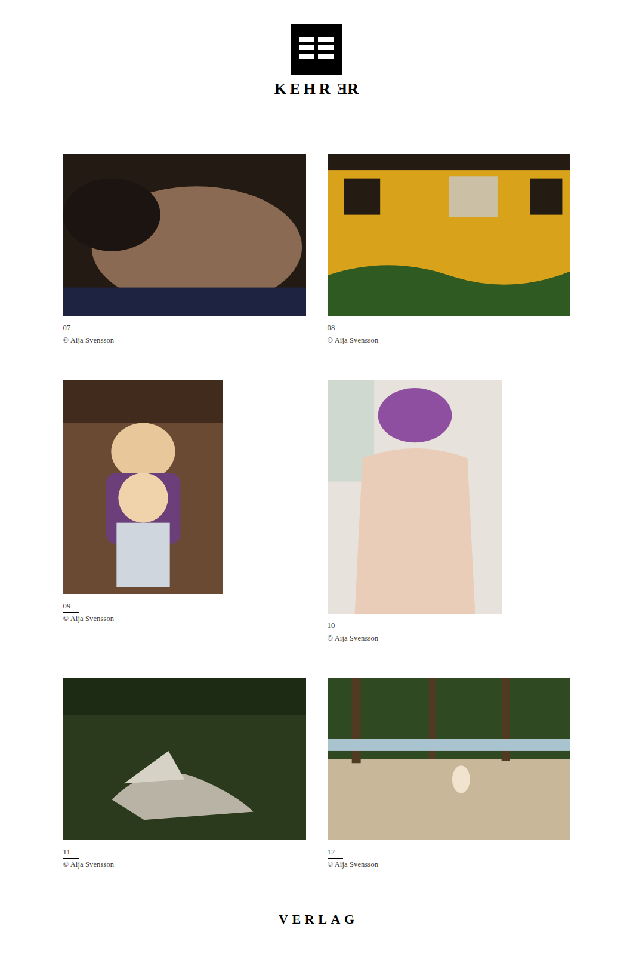KEHRER
07 © Aija Svensson
08 © Aija Svensson
09 © Aija Svensson
10 © Aija Svensson
11 © Aija Svensson
12 © Aija Svensson
VERLAG